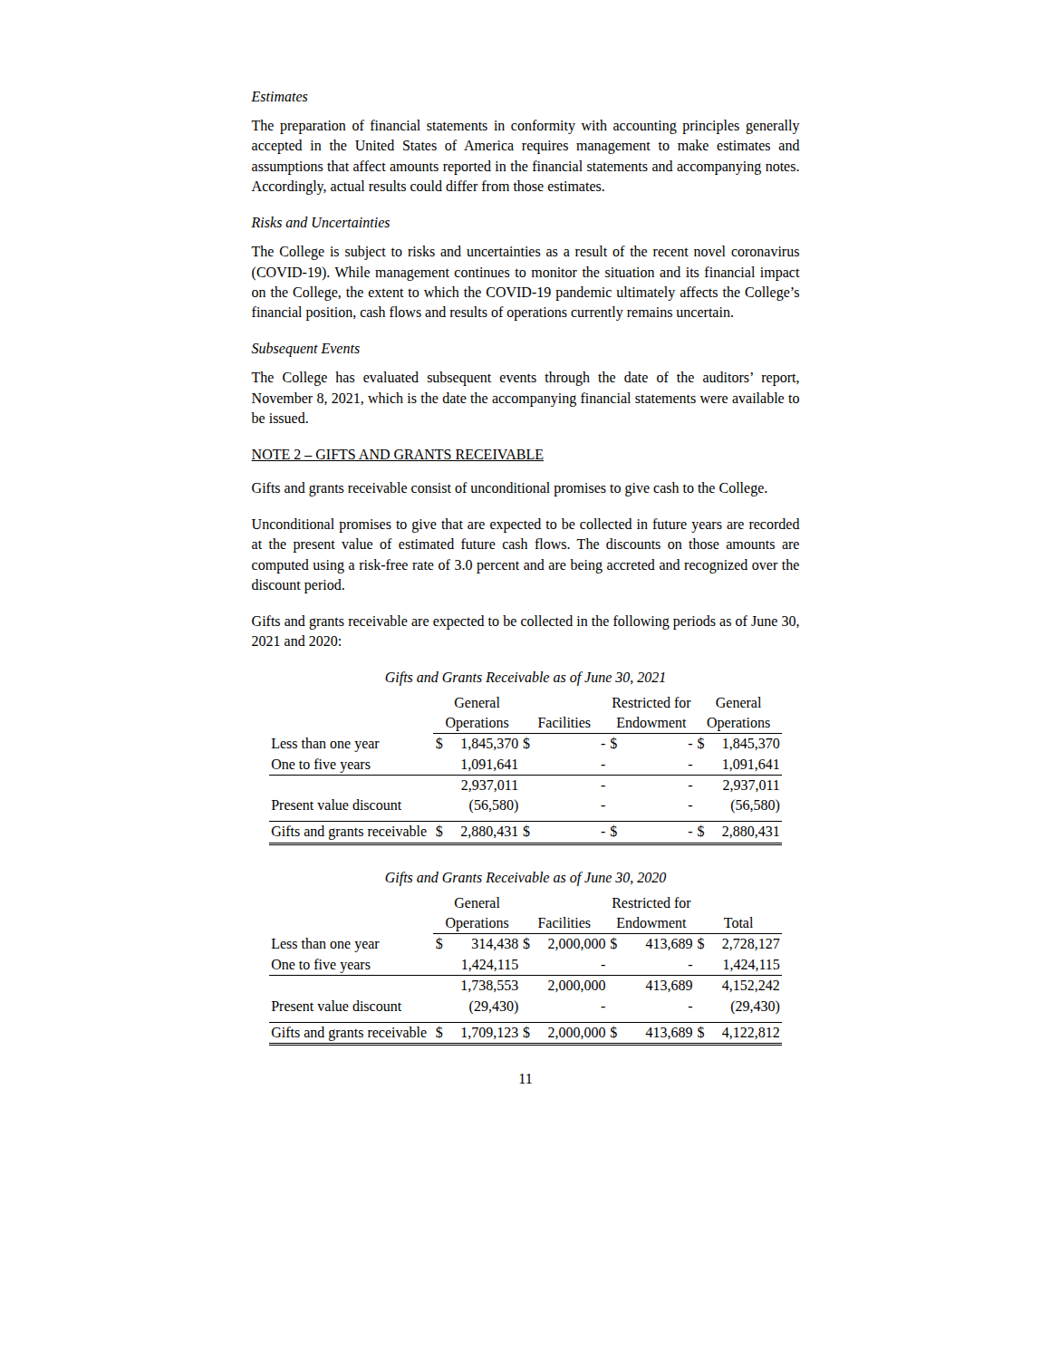Estimates
The preparation of financial statements in conformity with accounting principles generally accepted in the United States of America requires management to make estimates and assumptions that affect amounts reported in the financial statements and accompanying notes. Accordingly, actual results could differ from those estimates.
Risks and Uncertainties
The College is subject to risks and uncertainties as a result of the recent novel coronavirus (COVID-19). While management continues to monitor the situation and its financial impact on the College, the extent to which the COVID-19 pandemic ultimately affects the College’s financial position, cash flows and results of operations currently remains uncertain.
Subsequent Events
The College has evaluated subsequent events through the date of the auditors’ report, November 8, 2021, which is the date the accompanying financial statements were available to be issued.
NOTE 2 – GIFTS AND GRANTS RECEIVABLE
Gifts and grants receivable consist of unconditional promises to give cash to the College.
Unconditional promises to give that are expected to be collected in future years are recorded at the present value of estimated future cash flows. The discounts on those amounts are computed using a risk-free rate of 3.0 percent and are being accreted and recognized over the discount period.
Gifts and grants receivable are expected to be collected in the following periods as of June 30, 2021 and 2020:
Gifts and Grants Receivable as of June 30, 2021
| | General | | Restricted for | General |
| --- | --- | --- | --- | --- |
| | Operations | Facilities | Endowment | Operations |
| Less than one year | $ | 1,845,370 | $ | - | $ | - | $ | 1,845,370 |
| One to five years | | 1,091,641 | | - | | - | | 1,091,641 |
| | | 2,937,011 | | - | | - | | 2,937,011 |
| Present value discount | | (56,580) | | - | | - | | (56,580) |
| Gifts and grants receivable | $ | 2,880,431 | $ | - | $ | - | $ | 2,880,431 |
Gifts and Grants Receivable as of June 30, 2020
| | General | | Restricted for | |
| --- | --- | --- | --- | --- |
| | Operations | Facilities | Endowment | Total |
| Less than one year | $ | 314,438 | $ | 2,000,000 | $ | 413,689 | $ | 2,728,127 |
| One to five years | | 1,424,115 | | - | | - | | 1,424,115 |
| | | 1,738,553 | | 2,000,000 | | 413,689 | | 4,152,242 |
| Present value discount | | (29,430) | | - | | - | | (29,430) |
| Gifts and grants receivable | $ | 1,709,123 | $ | 2,000,000 | $ | 413,689 | $ | 4,122,812 |
11